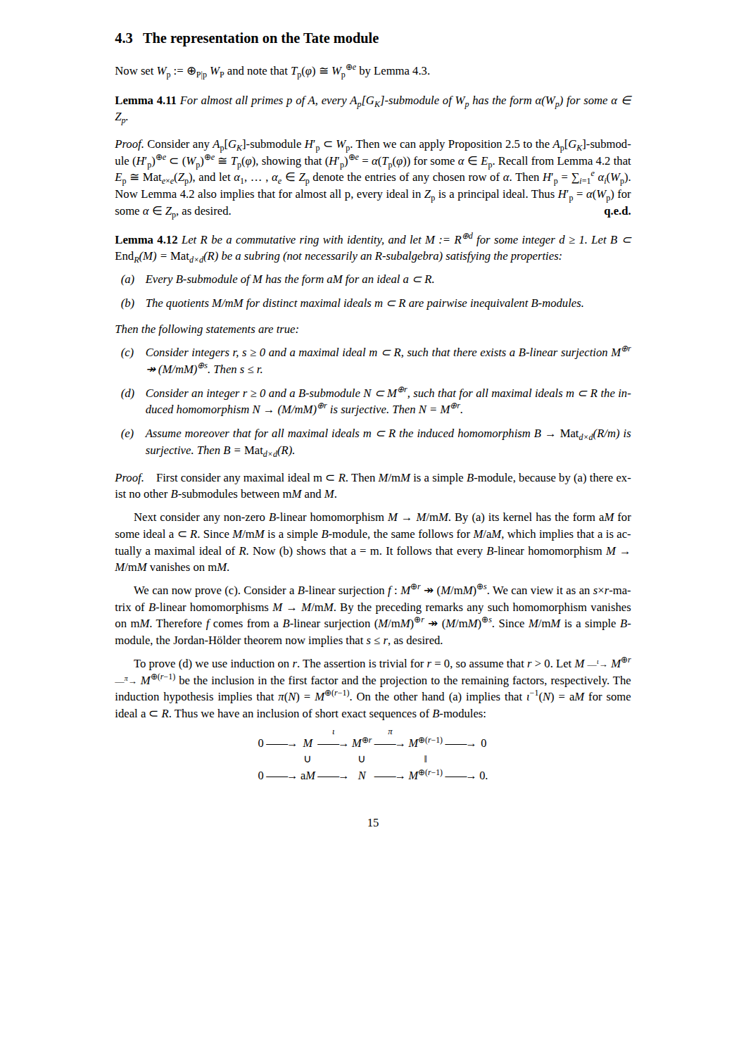4.3 The representation on the Tate module
Now set Wp := ⊕P|p WP and note that Tp(φ) ≅ Wp⊕e by Lemma 4.3.
Lemma 4.11 For almost all primes p of A, every Ap[GK]-submodule of Wp has the form α(Wp) for some α ∈ Zp.
Proof. Consider any Ap[GK]-submodule H′p ⊂ Wp. Then we can apply Proposition 2.5 to the Ap[GK]-submodule (H′p)⊕e ⊂ (Wp)⊕e ≅ Tp(φ), showing that (H′p)⊕e = α(Tp(φ)) for some α ∈ Ep. Recall from Lemma 4.2 that Ep ≅ Mate×e(Zp), and let α1, … , αe ∈ Zp denote the entries of any chosen row of α. Then H′p = ∑i=1e αi(Wp). Now Lemma 4.2 also implies that for almost all p, every ideal in Zp is a principal ideal. Thus H′p = α(Wp) for some α ∈ Zp, as desired. q.e.d.
Lemma 4.12 Let R be a commutative ring with identity, and let M := R⊕d for some integer d ≥ 1. Let B ⊂ EndR(M) = Matd×d(R) be a subring (not necessarily an R-subalgebra) satisfying the properties:
(a) Every B-submodule of M has the form aM for an ideal a ⊂ R.
(b) The quotients M/mM for distinct maximal ideals m ⊂ R are pairwise inequivalent B-modules.
Then the following statements are true:
(c) Consider integers r, s ≥ 0 and a maximal ideal m ⊂ R, such that there exists a B-linear surjection M⊕r ↠ (M/mM)⊕s. Then s ≤ r.
(d) Consider an integer r ≥ 0 and a B-submodule N ⊂ M⊕r, such that for all maximal ideals m ⊂ R the induced homomorphism N → (M/mM)⊕r is surjective. Then N = M⊕r.
(e) Assume moreover that for all maximal ideals m ⊂ R the induced homomorphism B → Matd×d(R/m) is surjective. Then B = Matd×d(R).
Proof. First consider any maximal ideal m ⊂ R. Then M/mM is a simple B-module, because by (a) there exist no other B-submodules between mM and M.
Next consider any non-zero B-linear homomorphism M → M/mM. By (a) its kernel has the form aM for some ideal a ⊂ R. Since M/mM is a simple B-module, the same follows for M/aM, which implies that a is actually a maximal ideal of R. Now (b) shows that a = m. It follows that every B-linear homomorphism M → M/mM vanishes on mM.
We can now prove (c). Consider a B-linear surjection f : M⊕r ↠ (M/mM)⊕s. We can view it as an s×r-matrix of B-linear homomorphisms M → M/mM. By the preceding remarks any such homomorphism vanishes on mM. Therefore f comes from a B-linear surjection (M/mM)⊕r ↠ (M/mM)⊕s. Since M/mM is a simple B-module, the Jordan-Hölder theorem now implies that s ≤ r, as desired.
To prove (d) we use induction on r. The assertion is trivial for r = 0, so assume that r > 0. Let M —ι→ M⊕r —π→ M⊕(r−1) be the inclusion in the first factor and the projection to the remaining factors, respectively. The induction hypothesis implies that π(N) = M⊕(r−1). On the other hand (a) implies that ι−1(N) = aM for some ideal a ⊂ R. Thus we have an inclusion of short exact sequences of B-modules:
| 0 | —— | M | ι —— | M ⊕ r | π —— | M ⊕( r −1) | —— | 0 |
| | | ∪ | | ∪ | | ‖ | | |
| 0 | —— | a M | —— | N | —— | M ⊕( r −1) | —— | 0. |
15